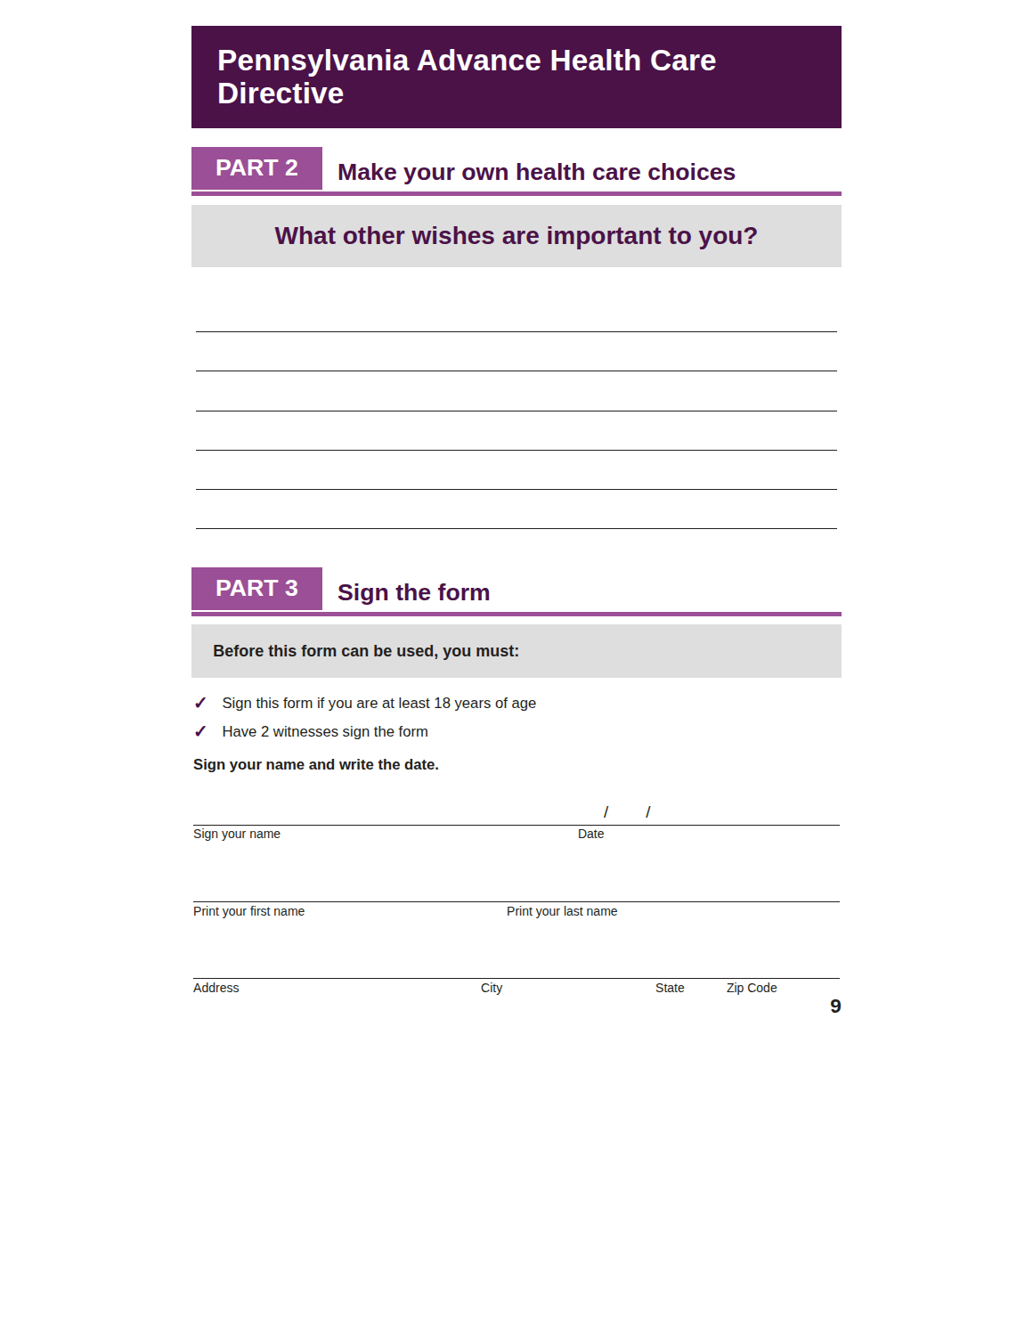Pennsylvania Advance Health Care Directive
PART 2
Make your own health care choices
What other wishes are important to you?
PART 3
Sign the form
Before this form can be used, you must:
✓Sign this form if you are at least 18 years of age
✓Have 2 witnesses sign the form
Sign your name and write the date.
/ /
Sign your name Date
Print your first name Print your last name
Address City State Zip Code
9